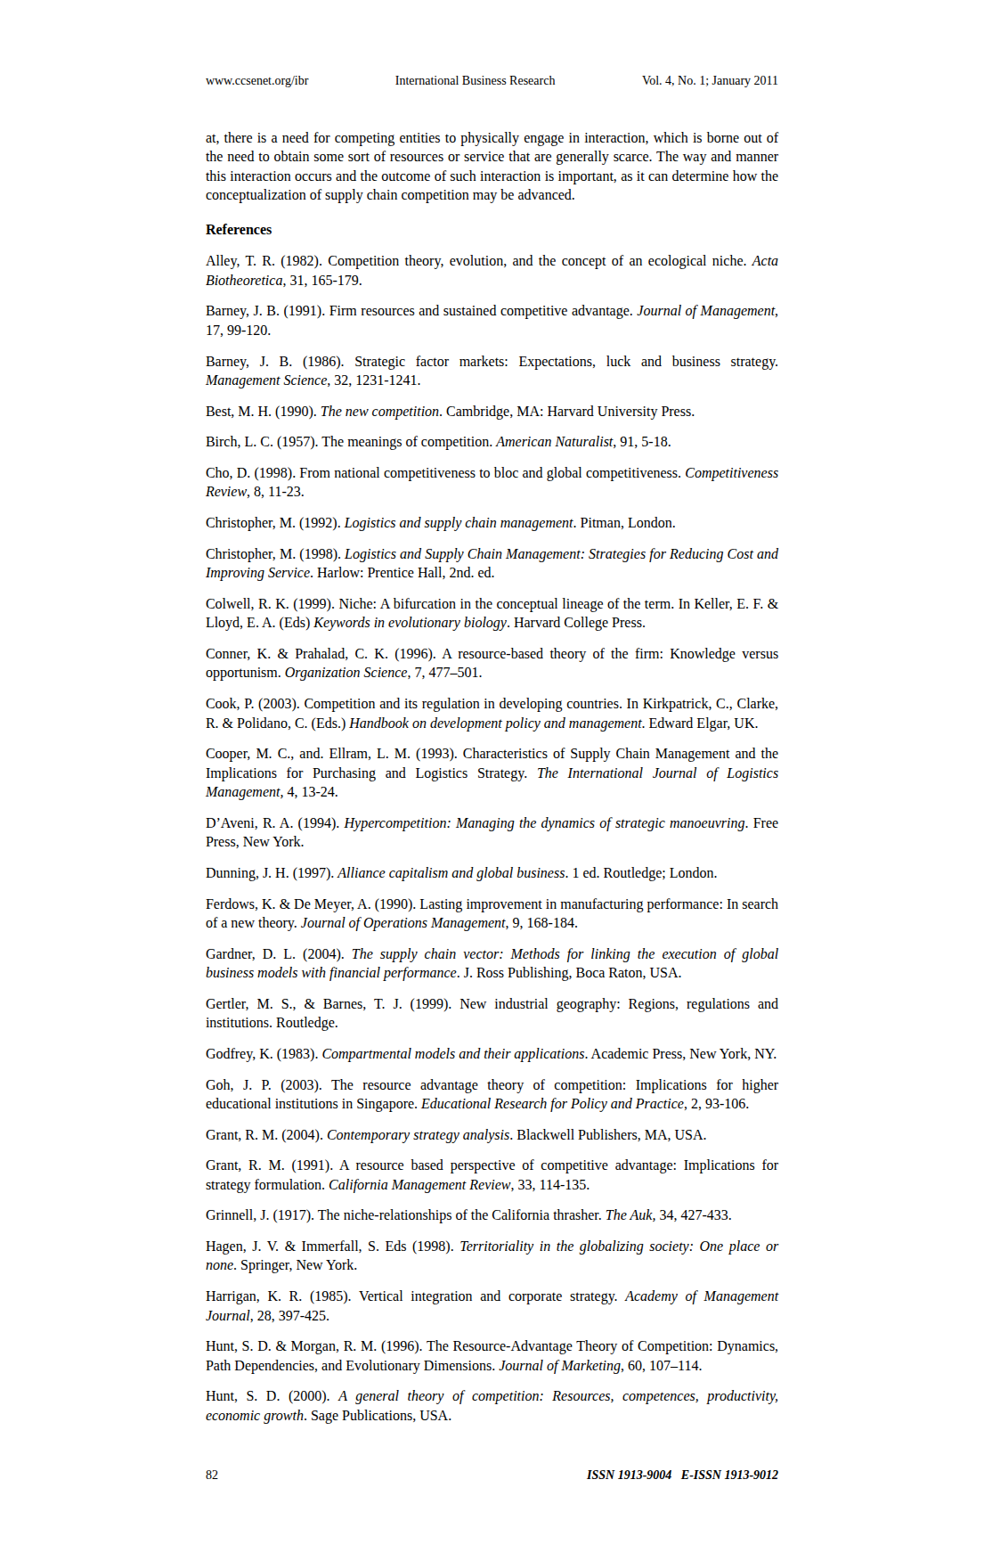www.ccsenet.org/ibr International Business Research Vol. 4, No. 1; January 2011
at, there is a need for competing entities to physically engage in interaction, which is borne out of the need to obtain some sort of resources or service that are generally scarce. The way and manner this interaction occurs and the outcome of such interaction is important, as it can determine how the conceptualization of supply chain competition may be advanced.
References
Alley, T. R. (1982). Competition theory, evolution, and the concept of an ecological niche. Acta Biotheoretica, 31, 165-179.
Barney, J. B. (1991). Firm resources and sustained competitive advantage. Journal of Management, 17, 99-120.
Barney, J. B. (1986). Strategic factor markets: Expectations, luck and business strategy. Management Science, 32, 1231-1241.
Best, M. H. (1990). The new competition. Cambridge, MA: Harvard University Press.
Birch, L. C. (1957). The meanings of competition. American Naturalist, 91, 5-18.
Cho, D. (1998). From national competitiveness to bloc and global competitiveness. Competitiveness Review, 8, 11-23.
Christopher, M. (1992). Logistics and supply chain management. Pitman, London.
Christopher, M. (1998). Logistics and Supply Chain Management: Strategies for Reducing Cost and Improving Service. Harlow: Prentice Hall, 2nd. ed.
Colwell, R. K. (1999). Niche: A bifurcation in the conceptual lineage of the term. In Keller, E. F. & Lloyd, E. A. (Eds) Keywords in evolutionary biology. Harvard College Press.
Conner, K. & Prahalad, C. K. (1996). A resource-based theory of the firm: Knowledge versus opportunism. Organization Science, 7, 477–501.
Cook, P. (2003). Competition and its regulation in developing countries. In Kirkpatrick, C., Clarke, R. & Polidano, C. (Eds.) Handbook on development policy and management. Edward Elgar, UK.
Cooper, M. C., and. Ellram, L. M. (1993). Characteristics of Supply Chain Management and the Implications for Purchasing and Logistics Strategy. The International Journal of Logistics Management, 4, 13-24.
D’Aveni, R. A. (1994). Hypercompetition: Managing the dynamics of strategic manoeuvring. Free Press, New York.
Dunning, J. H. (1997). Alliance capitalism and global business. 1 ed. Routledge; London.
Ferdows, K. & De Meyer, A. (1990). Lasting improvement in manufacturing performance: In search of a new theory. Journal of Operations Management, 9, 168-184.
Gardner, D. L. (2004). The supply chain vector: Methods for linking the execution of global business models with financial performance. J. Ross Publishing, Boca Raton, USA.
Gertler, M. S., & Barnes, T. J. (1999). New industrial geography: Regions, regulations and institutions. Routledge.
Godfrey, K. (1983). Compartmental models and their applications. Academic Press, New York, NY.
Goh, J. P. (2003). The resource advantage theory of competition: Implications for higher educational institutions in Singapore. Educational Research for Policy and Practice, 2, 93-106.
Grant, R. M. (2004). Contemporary strategy analysis. Blackwell Publishers, MA, USA.
Grant, R. M. (1991). A resource based perspective of competitive advantage: Implications for strategy formulation. California Management Review, 33, 114-135.
Grinnell, J. (1917). The niche-relationships of the California thrasher. The Auk, 34, 427-433.
Hagen, J. V. & Immerfall, S. Eds (1998). Territoriality in the globalizing society: One place or none. Springer, New York.
Harrigan, K. R. (1985). Vertical integration and corporate strategy. Academy of Management Journal, 28, 397-425.
Hunt, S. D. & Morgan, R. M. (1996). The Resource-Advantage Theory of Competition: Dynamics, Path Dependencies, and Evolutionary Dimensions. Journal of Marketing, 60, 107–114.
Hunt, S. D. (2000). A general theory of competition: Resources, competences, productivity, economic growth. Sage Publications, USA.
82 ISSN 1913-9004 E-ISSN 1913-9012